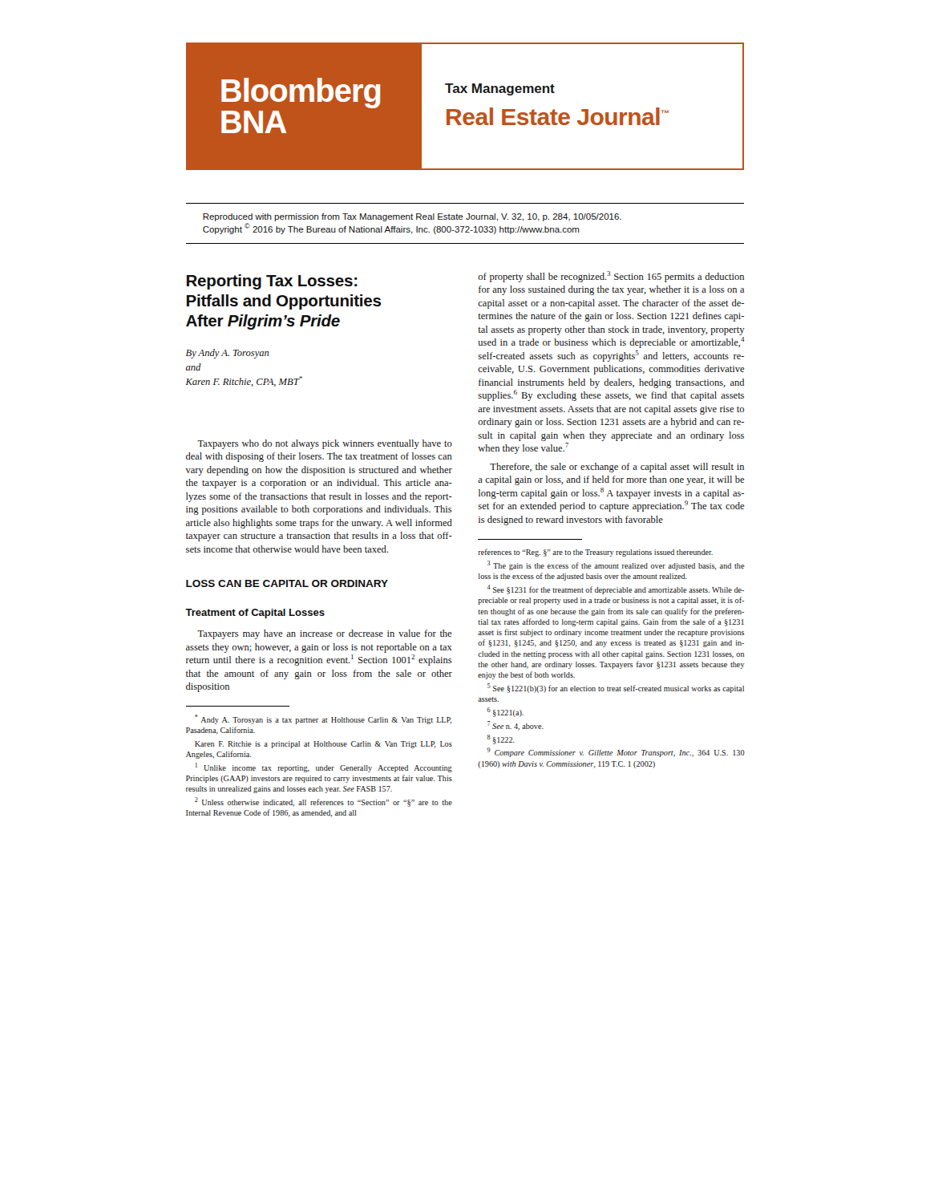Bloomberg
BNA
Tax Management
Real Estate Journal™
Reproduced with permission from Tax Management Real Estate Journal, V. 32, 10, p. 284, 10/05/2016.
Copyright © 2016 by The Bureau of National Affairs, Inc. (800-372-1033) http://www.bna.com
Reporting Tax Losses:
Pitfalls and Opportunities
After Pilgrim’s Pride
By Andy A. Torosyan
and
Karen F. Ritchie, CPA, MBT*
Taxpayers who do not always pick winners eventually have to deal with disposing of their losers. The tax treatment of losses can vary depending on how the disposition is structured and whether the taxpayer is a corporation or an individual. This article analyzes some of the transactions that result in losses and the reporting positions available to both corporations and individuals. This article also highlights some traps for the unwary. A well informed taxpayer can structure a transaction that results in a loss that offsets income that otherwise would have been taxed.
Loss Can Be Capital or Ordinary
Treatment of Capital Losses
Taxpayers may have an increase or decrease in value for the assets they own; however, a gain or loss is not reportable on a tax return until there is a recognition event.1 Section 10012 explains that the amount of any gain or loss from the sale or other disposition
* Andy A. Torosyan is a tax partner at Holthouse Carlin & Van Trigt LLP, Pasadena, California.
Karen F. Ritchie is a principal at Holthouse Carlin & Van Trigt LLP, Los Angeles, California.
1 Unlike income tax reporting, under Generally Accepted Accounting Principles (GAAP) investors are required to carry investments at fair value. This results in unrealized gains and losses each year. See FASB 157.
2 Unless otherwise indicated, all references to “Section” or “§” are to the Internal Revenue Code of 1986, as amended, and all
of property shall be recognized.3 Section 165 permits a deduction for any loss sustained during the tax year, whether it is a loss on a capital asset or a non-capital asset. The character of the asset determines the nature of the gain or loss. Section 1221 defines capital assets as property other than stock in trade, inventory, property used in a trade or business which is depreciable or amortizable,4 self-created assets such as copyrights5 and letters, accounts receivable, U.S. Government publications, commodities derivative financial instruments held by dealers, hedging transactions, and supplies.6 By excluding these assets, we find that capital assets are investment assets. Assets that are not capital assets give rise to ordinary gain or loss. Section 1231 assets are a hybrid and can result in capital gain when they appreciate and an ordinary loss when they lose value.7
Therefore, the sale or exchange of a capital asset will result in a capital gain or loss, and if held for more than one year, it will be long-term capital gain or loss.8 A taxpayer invests in a capital asset for an extended period to capture appreciation.9 The tax code is designed to reward investors with favorable
references to “Reg. §” are to the Treasury regulations issued thereunder.
3 The gain is the excess of the amount realized over adjusted basis, and the loss is the excess of the adjusted basis over the amount realized.
4 See §1231 for the treatment of depreciable and amortizable assets. While depreciable or real property used in a trade or business is not a capital asset, it is often thought of as one because the gain from its sale can qualify for the preferential tax rates afforded to long-term capital gains. Gain from the sale of a §1231 asset is first subject to ordinary income treatment under the recapture provisions of §1231, §1245, and §1250, and any excess is treated as §1231 gain and included in the netting process with all other capital gains. Section 1231 losses, on the other hand, are ordinary losses. Taxpayers favor §1231 assets because they enjoy the best of both worlds.
5 See §1221(b)(3) for an election to treat self-created musical works as capital assets.
6 §1221(a).
7 See n. 4, above.
8 §1222.
9 Compare Commissioner v. Gillette Motor Transport, Inc., 364 U.S. 130 (1960) with Davis v. Commissioner, 119 T.C. 1 (2002)